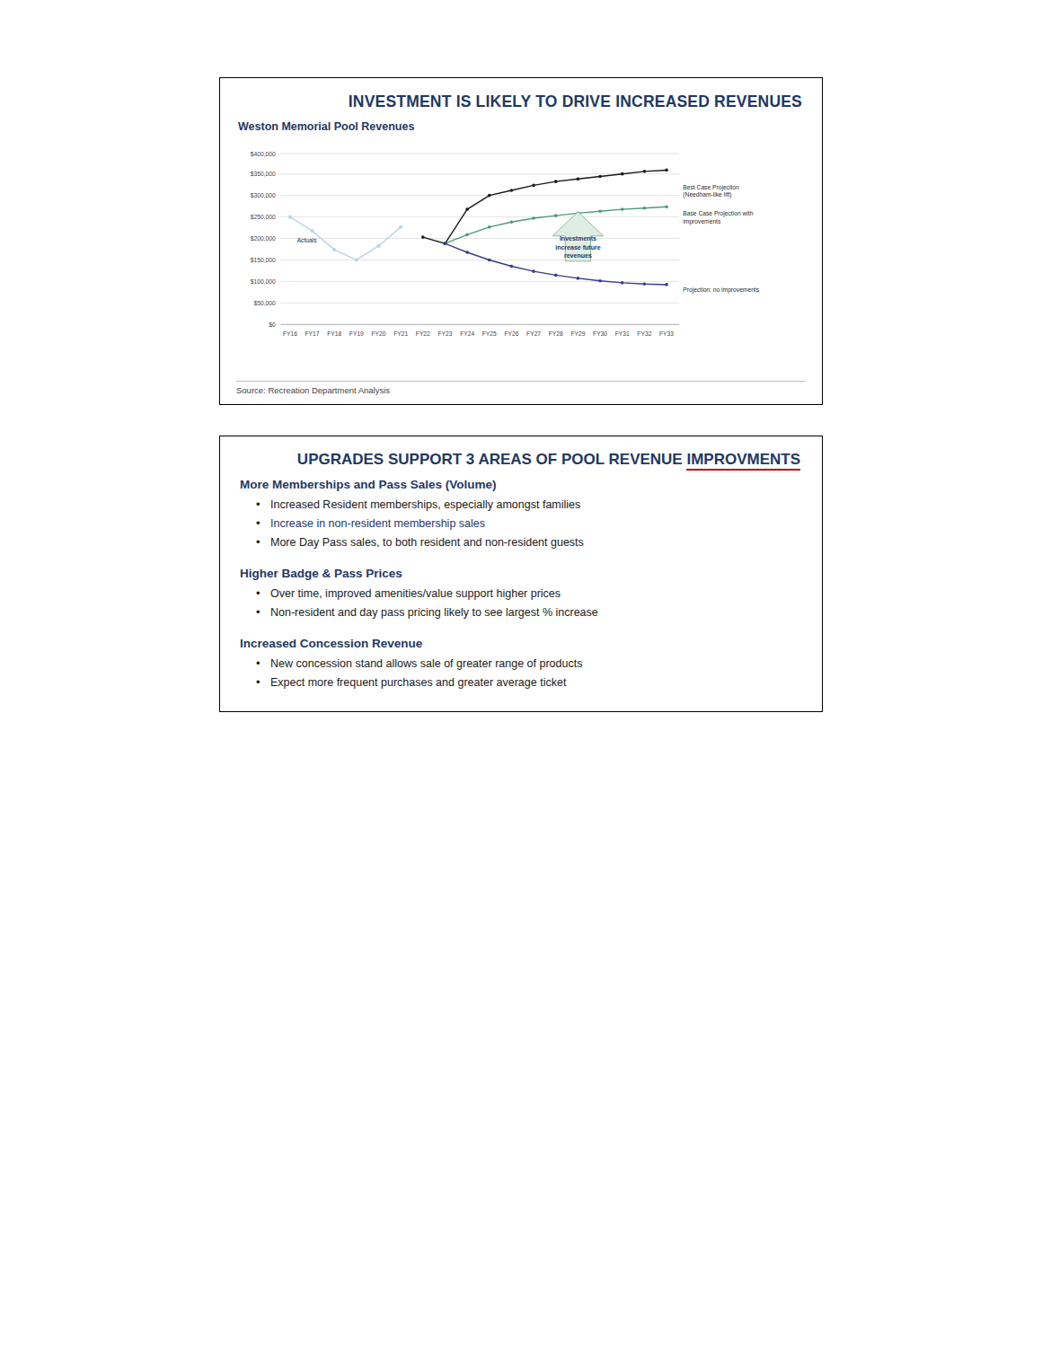INVESTMENT IS LIKELY TO DRIVE INCREASED REVENUES
Weston Memorial Pool Revenues
$400,000 $350,000 $300,000 $250,000 $200,000 $150,000 $100,000 $50,000 $0 FY16 FY17 FY18 FY19 FY20 FY21 FY22 FY23 FY24 FY25 FY26 FY27 FY28 FY29 FY30 FY31 FY32 FY33 Actuals Best Case Projection (Needham-like lift) Base Case Projection with improvements Projection: no improvements Investments increase future revenues
Source: Recreation Department Analysis
UPGRADES SUPPORT 3 AREAS OF POOL REVENUE IMPROVMENTS
More Memberships and Pass Sales (Volume)
Increased Resident memberships, especially amongst families
Increase in non-resident membership sales
More Day Pass sales, to both resident and non-resident guests
Higher Badge & Pass Prices
Over time, improved amenities/value support higher prices
Non-resident and day pass pricing likely to see largest % increase
Increased Concession Revenue
New concession stand allows sale of greater range of products
Expect more frequent purchases and greater average ticket